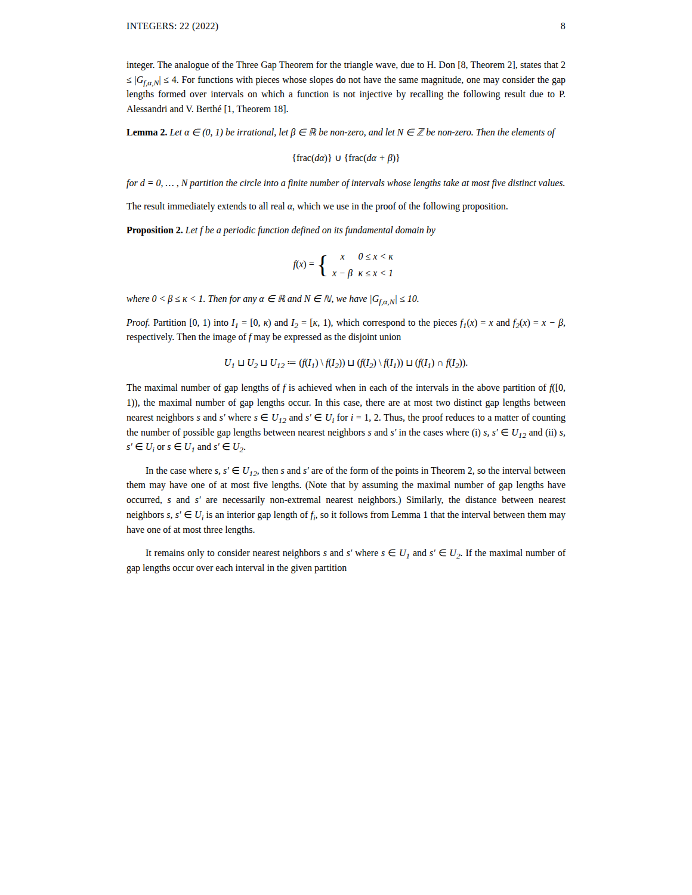INTEGERS: 22 (2022) 8
integer. The analogue of the Three Gap Theorem for the triangle wave, due to H. Don [8, Theorem 2], states that 2 ≤ |Gf,α,N| ≤ 4. For functions with pieces whose slopes do not have the same magnitude, one may consider the gap lengths formed over intervals on which a function is not injective by recalling the following result due to P. Alessandri and V. Berthé [1, Theorem 18].
Lemma 2. Let α ∈ (0, 1) be irrational, let β ∈ ℝ be non-zero, and let N ∈ ℤ be non-zero. Then the elements of
{frac(dα)} ∪ {frac(dα + β)}
for d = 0, … , N partition the circle into a finite number of intervals whose lengths take at most five distinct values.
The result immediately extends to all real α, which we use in the proof of the following proposition.
Proposition 2. Let f be a periodic function defined on its fundamental domain by
f(x) = {
| x | 0 ≤ x < κ |
| x − β | κ ≤ x < 1 |
where 0 < β ≤ κ < 1. Then for any α ∈ ℝ and N ∈ ℕ, we have |Gf,α,N| ≤ 10.
Proof. Partition [0, 1) into I1 = [0, κ) and I2 = [κ, 1), which correspond to the pieces f1(x) = x and f2(x) = x − β, respectively. Then the image of f may be expressed as the disjoint union
U1 ⊔ U2 ⊔ U12 ≔ (f(I1) \ f(I2)) ⊔ (f(I2) \ f(I1)) ⊔ (f(I1) ∩ f(I2)).
The maximal number of gap lengths of f is achieved when in each of the intervals in the above partition of f([0, 1)), the maximal number of gap lengths occur. In this case, there are at most two distinct gap lengths between nearest neighbors s and s′ where s ∈ U12 and s′ ∈ Ui for i = 1, 2. Thus, the proof reduces to a matter of counting the number of possible gap lengths between nearest neighbors s and s′ in the cases where (i) s, s′ ∈ U12 and (ii) s, s′ ∈ Ui or s ∈ U1 and s′ ∈ U2.
In the case where s, s′ ∈ U12, then s and s′ are of the form of the points in Theorem 2, so the interval between them may have one of at most five lengths. (Note that by assuming the maximal number of gap lengths have occurred, s and s′ are necessarily non-extremal nearest neighbors.) Similarly, the distance between nearest neighbors s, s′ ∈ Ui is an interior gap length of fi, so it follows from Lemma 1 that the interval between them may have one of at most three lengths.
It remains only to consider nearest neighbors s and s′ where s ∈ U1 and s′ ∈ U2. If the maximal number of gap lengths occur over each interval in the given partition